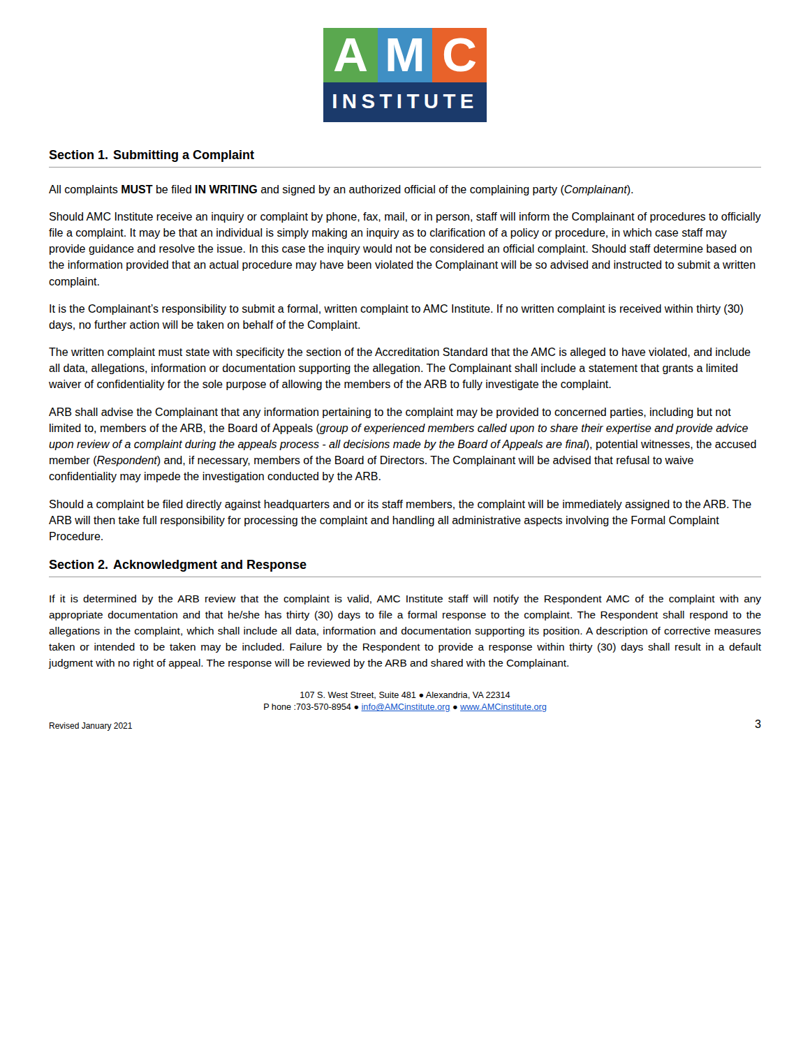A
M
C
INSTITUTE
Section 1. Submitting a Complaint
All complaints MUST be filed IN WRITING and signed by an authorized official of the complaining party (Complainant).
Should AMC Institute receive an inquiry or complaint by phone, fax, mail, or in person, staff will inform the Complainant of procedures to officially file a complaint. It may be that an individual is simply making an inquiry as to clarification of a policy or procedure, in which case staff may provide guidance and resolve the issue. In this case the inquiry would not be considered an official complaint. Should staff determine based on the information provided that an actual procedure may have been violated the Complainant will be so advised and instructed to submit a written complaint.
It is the Complainant’s responsibility to submit a formal, written complaint to AMC Institute. If no written complaint is received within thirty (30) days, no further action will be taken on behalf of the Complaint.
The written complaint must state with specificity the section of the Accreditation Standard that the AMC is alleged to have violated, and include all data, allegations, information or documentation supporting the allegation. The Complainant shall include a statement that grants a limited waiver of confidentiality for the sole purpose of allowing the members of the ARB to fully investigate the complaint.
ARB shall advise the Complainant that any information pertaining to the complaint may be provided to concerned parties, including but not limited to, members of the ARB, the Board of Appeals (group of experienced members called upon to share their expertise and provide advice upon review of a complaint during the appeals process - all decisions made by the Board of Appeals are final), potential witnesses, the accused member (Respondent) and, if necessary, members of the Board of Directors. The Complainant will be advised that refusal to waive confidentiality may impede the investigation conducted by the ARB.
Should a complaint be filed directly against headquarters and or its staff members, the complaint will be immediately assigned to the ARB. The ARB will then take full responsibility for processing the complaint and handling all administrative aspects involving the Formal Complaint Procedure.
Section 2. Acknowledgment and Response
If it is determined by the ARB review that the complaint is valid, AMC Institute staff will notify the Respondent AMC of the complaint with any appropriate documentation and that he/she has thirty (30) days to file a formal response to the complaint. The Respondent shall respond to the allegations in the complaint, which shall include all data, information and documentation supporting its position. A description of corrective measures taken or intended to be taken may be included. Failure by the Respondent to provide a response within thirty (30) days shall result in a default judgment with no right of appeal. The response will be reviewed by the ARB and shared with the Complainant.
107 S. West Street, Suite 481 ● Alexandria, VA 22314
P hone :703-570-8954 ● info@AMCinstitute.org ● www.AMCinstitute.org
Revised January 2021 3